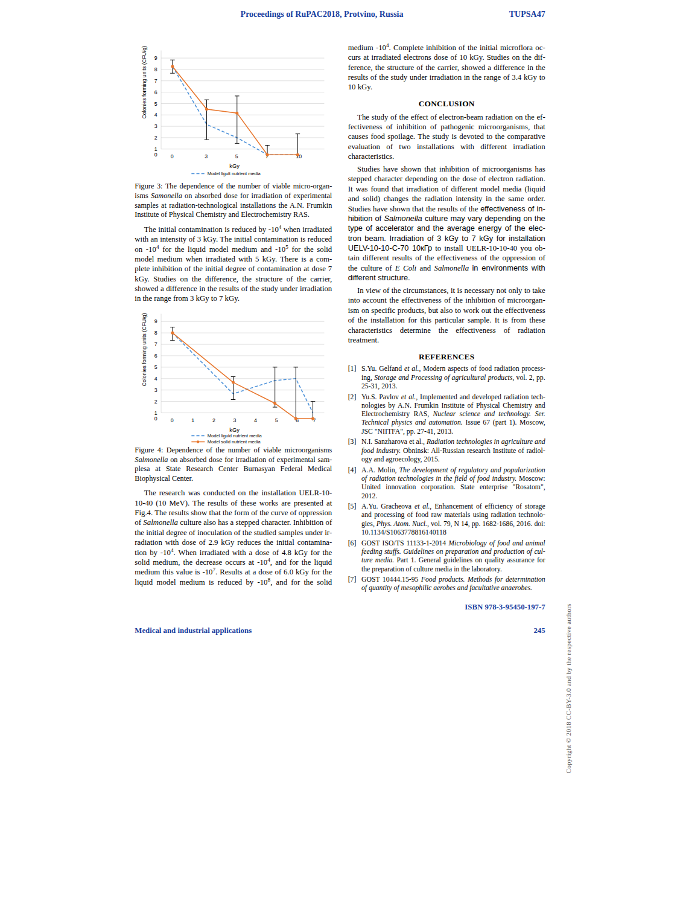Proceedings of RuPAC2018, Protvino, Russia
TUPSA47
Figure 3: The dependence of the number of viable micro-organisms Samonella on absorbed dose for irradiation of experimental samples at radiation-technological installations the A.N. Frumkin Institute of Physical Chemistry and Electrochemistry RAS.
The initial contamination is reduced by -104 when irradiated with an intensity of 3 kGy. The initial contamination is reduced on -104 for the liquid model medium and -105 for the solid model medium when irradiated with 5 kGy. There is a complete inhibition of the initial degree of contamination at dose 7 kGy. Studies on the difference, the structure of the carrier, showed a difference in the results of the study under irradiation in the range from 3 kGy to 7 kGy.
Figure 4: Dependence of the number of viable microorganisms Salmonella on absorbed dose for irradiation of experimental samplesa at State Research Center Burnasyan Federal Medical Biophysical Center.
The research was conducted on the installation UELR-10-10-40 (10 MeV). The results of these works are presented at Fig.4. The results show that the form of the curve of oppression of Salmonella culture also has a stepped character. Inhibition of the initial degree of inoculation of the studied samples under irradiation with dose of 2.9 kGy reduces the initial contamination by -104. When irradiated with a dose of 4.8 kGy for the solid medium, the decrease occurs at -104, and for the liquid medium this value is -107. Results at a dose of 6.0 kGy for the liquid model medium is reduced by -108, and for the solid medium -104. Complete inhibition of the initial microflora occurs at irradiated electrons dose of 10 kGy. Studies on the difference, the structure of the carrier, showed a difference in the results of the study under irradiation in the range of 3.4 kGy to 10 kGy.
Conclusion
The study of the effect of electron-beam radiation on the effectiveness of inhibition of pathogenic microorganisms, that causes food spoilage. The study is devoted to the comparative evaluation of two installations with different irradiation characteristics.
Studies have shown that inhibition of microorganisms has stepped character depending on the dose of electron radiation. It was found that irradiation of different model media (liquid and solid) changes the radiation intensity in the same order. Studies have shown that the results of the effectiveness of inhibition of Salmonella culture may vary depending on the type of accelerator and the average energy of the electron beam. Irradiation of 3 kGy to 7 kGy for installation UELV-10-10-C-70 10кГр to install UELR-10-10-40 you obtain different results of the effectiveness of the oppression of the culture of E Coli and Salmonella in environments with different structure.
In view of the circumstances, it is necessary not only to take into account the effectiveness of the inhibition of microorganism on specific products, but also to work out the effectiveness of the installation for this particular sample. It is from these characteristics determine the effectiveness of radiation treatment.
References
[1] S.Yu. Gelfand et al., Modern aspects of food radiation processing, Storage and Processing of agricultural products, vol. 2, pp. 25-31, 2013.
[2] Yu.S. Pavlov et al., Implemented and developed radiation technologies by A.N. Frumkin Institute of Physical Chemistry and Electrochemistry RAS, Nuclear science and technology. Ser. Technical physics and automation. Issue 67 (part 1). Moscow, JSC "NIITFA", pp. 27-41, 2013.
[3] N.I. Sanzharova et al., Radiation technologies in agriculture and food industry. Obninsk: All-Russian research Institute of radiology and agroecology, 2015.
[4] A.A. Molin, The development of regulatory and popularization of radiation technologies in the field of food industry. Moscow: United innovation corporation. State enterprise "Rosatom", 2012.
[5] A.Yu. Gracheova et al., Enhancement of efficiency of storage and processing of food raw materials using radiation technologies, Phys. Atom. Nucl., vol. 79, N 14, pp. 1682-1686, 2016. doi: 10.1134/S1063778816140118
[6] GOST ISO/TS 11133-1-2014 Microbiology of food and animal feeding stuffs. Guidelines on preparation and production of culture media. Part 1. General guidelines on quality assurance for the preparation of culture media in the laboratory.
[7] GOST 10444.15-95 Food products. Methods for determination of quantity of mesophilic aerobes and facultative anaerobes.
ISBN 978-3-95450-197-7
Medical and industrial applications
245
Copyright © 2018 CC-BY-3.0 and by the respective authors